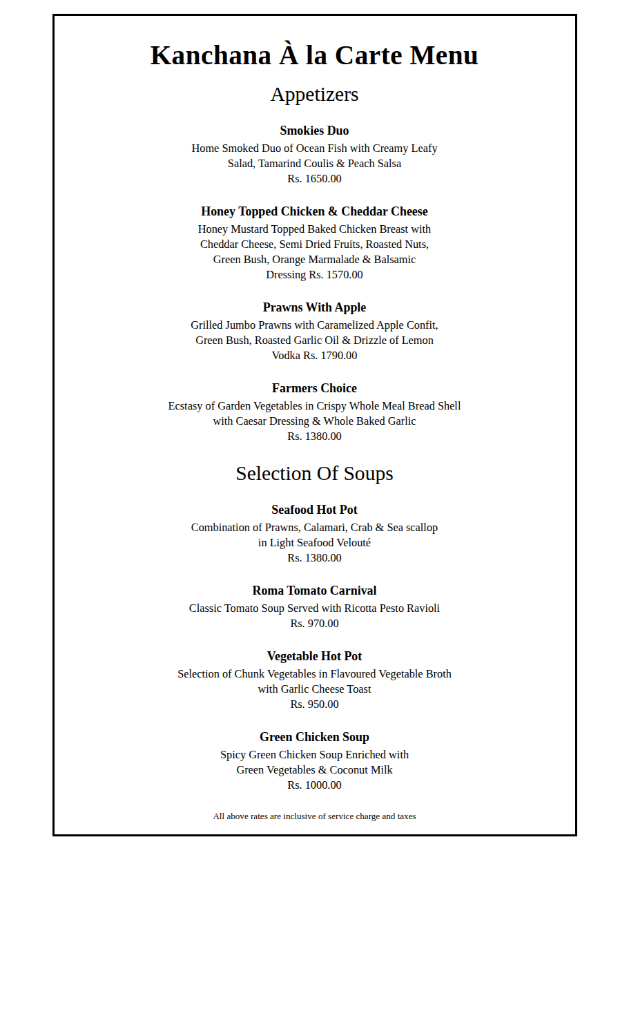Kanchana À la Carte Menu
Appetizers
Smokies Duo
Home Smoked Duo of Ocean Fish with Creamy Leafy
Salad, Tamarind Coulis & Peach Salsa
Rs. 1650.00
Honey Topped Chicken & Cheddar Cheese
Honey Mustard Topped Baked Chicken Breast with
Cheddar Cheese, Semi Dried Fruits, Roasted Nuts,
Green Bush, Orange Marmalade & Balsamic
Dressing Rs. 1570.00
Prawns With Apple
Grilled Jumbo Prawns with Caramelized Apple Confit,
Green Bush, Roasted Garlic Oil & Drizzle of Lemon
Vodka Rs. 1790.00
Farmers Choice
Ecstasy of Garden Vegetables in Crispy Whole Meal Bread Shell
with Caesar Dressing & Whole Baked Garlic
Rs. 1380.00
Selection Of Soups
Seafood Hot Pot
Combination of Prawns, Calamari, Crab & Sea scallop
in Light Seafood Velouté
Rs. 1380.00
Roma Tomato Carnival
Classic Tomato Soup Served with Ricotta Pesto Ravioli
Rs. 970.00
Vegetable Hot Pot
Selection of Chunk Vegetables in Flavoured Vegetable Broth
with Garlic Cheese Toast
Rs. 950.00
Green Chicken Soup
Spicy Green Chicken Soup Enriched with
Green Vegetables & Coconut Milk
Rs. 1000.00
All above rates are inclusive of service charge and taxes